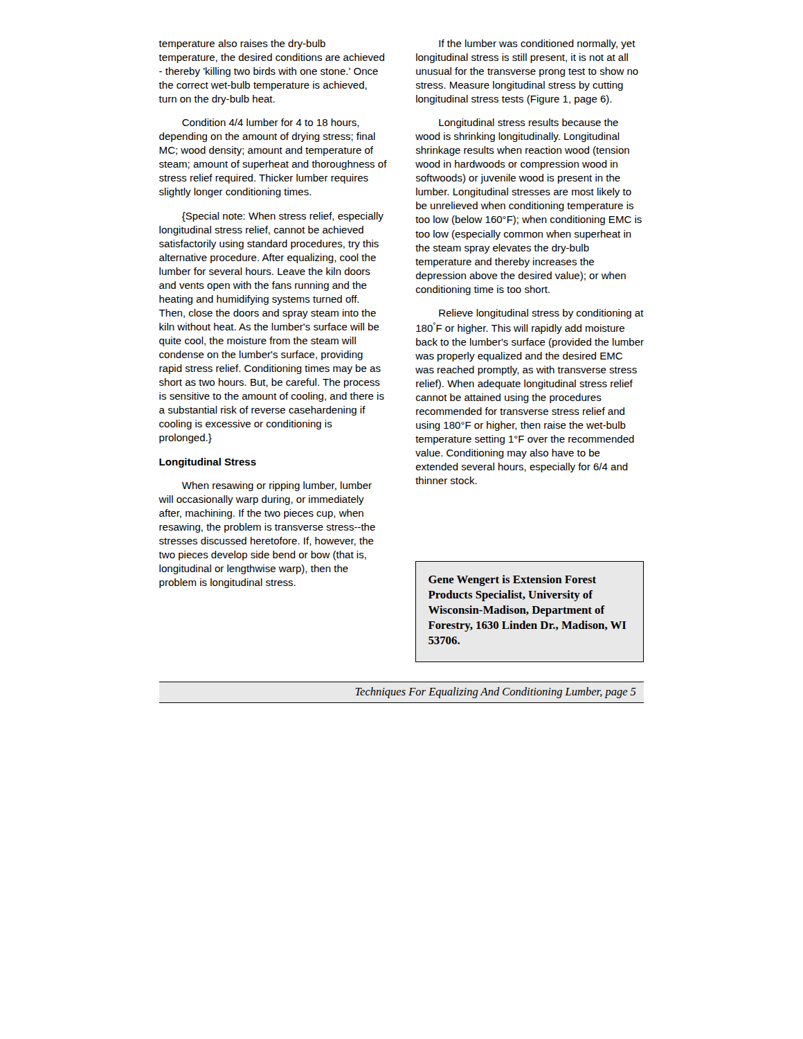temperature also raises the dry-bulb temperature, the desired conditions are achieved - thereby 'killing two birds with one stone.' Once the correct wet-bulb temperature is achieved, turn on the dry-bulb heat.
Condition 4/4 lumber for 4 to 18 hours, depending on the amount of drying stress; final MC; wood density; amount and temperature of steam; amount of superheat and thoroughness of stress relief required. Thicker lumber requires slightly longer conditioning times.
{Special note: When stress relief, especially longitudinal stress relief, cannot be achieved satisfactorily using standard procedures, try this alternative procedure. After equalizing, cool the lumber for several hours. Leave the kiln doors and vents open with the fans running and the heating and humidifying systems turned off. Then, close the doors and spray steam into the kiln without heat. As the lumber's surface will be quite cool, the moisture from the steam will condense on the lumber's surface, providing rapid stress relief. Conditioning times may be as short as two hours. But, be careful. The process is sensitive to the amount of cooling, and there is a substantial risk of reverse casehardening if cooling is excessive or conditioning is prolonged.}
Longitudinal Stress
When resawing or ripping lumber, lumber will occasionally warp during, or immediately after, machining. If the two pieces cup, when resawing, the problem is transverse stress--the stresses discussed heretofore. If, however, the two pieces develop side bend or bow (that is, longitudinal or lengthwise warp), then the problem is longitudinal stress.
If the lumber was conditioned normally, yet longitudinal stress is still present, it is not at all unusual for the transverse prong test to show no stress. Measure longitudinal stress by cutting longitudinal stress tests (Figure 1, page 6).
Longitudinal stress results because the wood is shrinking longitudinally. Longitudinal shrinkage results when reaction wood (tension wood in hardwoods or compression wood in softwoods) or juvenile wood is present in the lumber. Longitudinal stresses are most likely to be unrelieved when conditioning temperature is too low (below 160°F); when conditioning EMC is too low (especially common when superheat in the steam spray elevates the dry-bulb temperature and thereby increases the depression above the desired value); or when conditioning time is too short.
Relieve longitudinal stress by conditioning at 180°F or higher. This will rapidly add moisture back to the lumber's surface (provided the lumber was properly equalized and the desired EMC was reached promptly, as with transverse stress relief). When adequate longitudinal stress relief cannot be attained using the procedures recommended for transverse stress relief and using 180°F or higher, then raise the wet-bulb temperature setting 1°F over the recommended value. Conditioning may also have to be extended several hours, especially for 6/4 and thinner stock.
Gene Wengert is Extension Forest Products Specialist, University of Wisconsin-Madison, Department of Forestry, 1630 Linden Dr., Madison, WI 53706.
Techniques For Equalizing And Conditioning Lumber, page 5